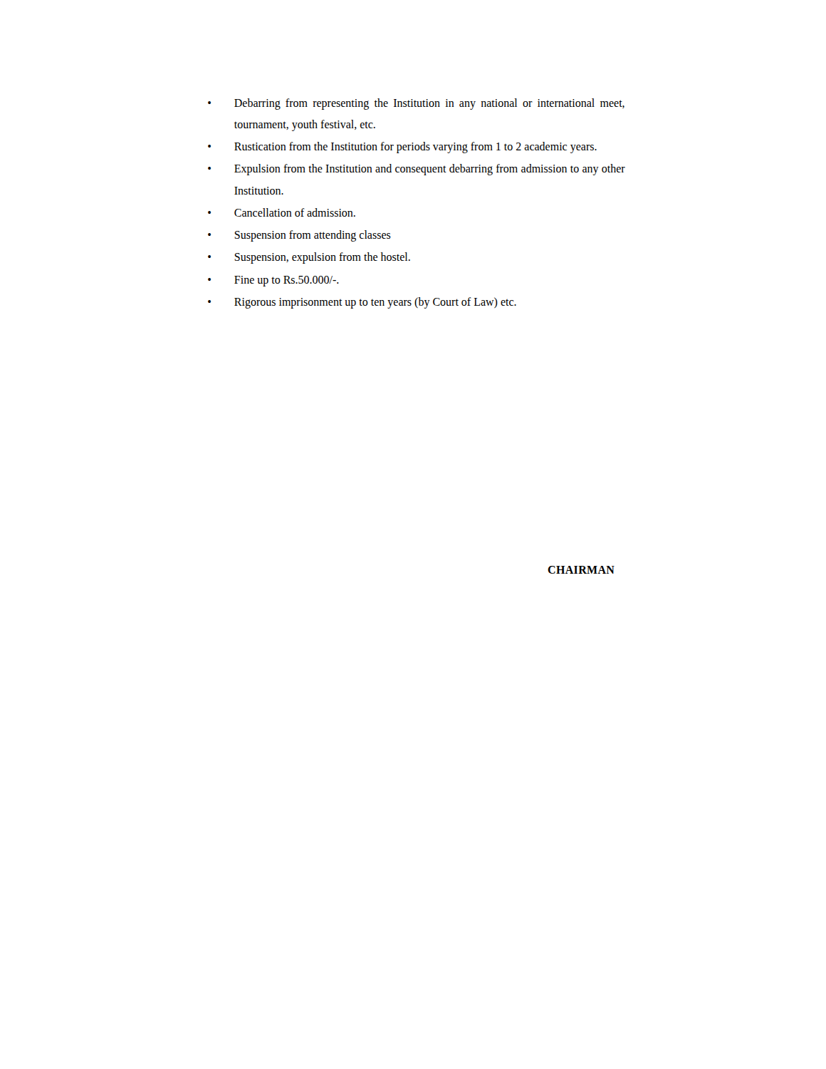Debarring from representing the Institution in any national or international meet, tournament, youth festival, etc.
Rustication from the Institution for periods varying from 1 to 2 academic years.
Expulsion from the Institution and consequent debarring from admission to any other Institution.
Cancellation of admission.
Suspension from attending classes
Suspension, expulsion from the hostel.
Fine up to Rs.50.000/-.
Rigorous imprisonment up to ten years (by Court of Law) etc.
CHAIRMAN